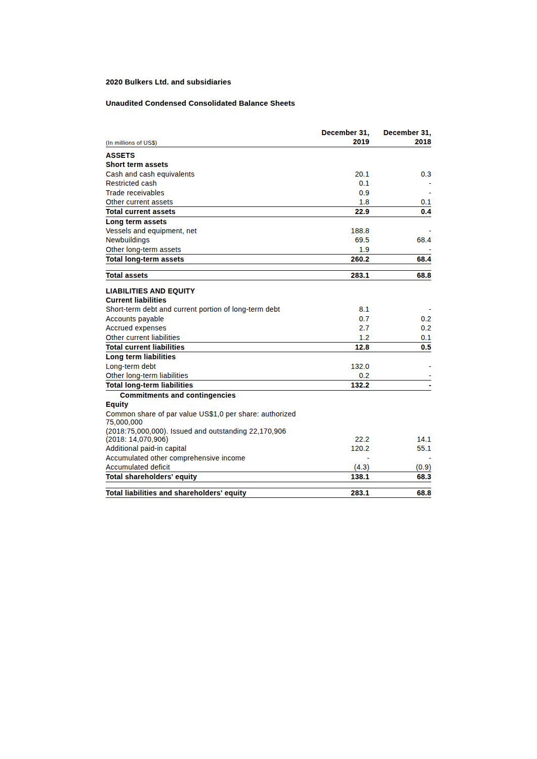2020 Bulkers Ltd. and subsidiaries
Unaudited Condensed Consolidated Balance Sheets
| | December 31, | December 31, |
| (In millions of US$) | 2019 | 2018 |
| ASSETS | | |
| Short term assets | | |
| Cash and cash equivalents | 20.1 | 0.3 |
| Restricted cash | 0.1 | - |
| Trade receivables | 0.9 | - |
| Other current assets | 1.8 | 0.1 |
| Total current assets | 22.9 | 0.4 |
| Long term assets | | |
| Vessels and equipment, net | 188.8 | - |
| Newbuildings | 69.5 | 68.4 |
| Other long-term assets | 1.9 | - |
| Total long-term assets | 260.2 | 68.4 |
| Total assets | 283.1 | 68.8 |
| LIABILITIES AND EQUITY | | |
| Current liabilities | | |
| Short-term debt and current portion of long-term debt | 8.1 | - |
| Accounts payable | 0.7 | 0.2 |
| Accrued expenses | 2.7 | 0.2 |
| Other current liabilities | 1.2 | 0.1 |
| Total current liabilities | 12.8 | 0.5 |
| Long term liabilities | | |
| Long-term debt | 132.0 | - |
| Other long-term liabilities | 0.2 | - |
| Total long-term liabilities | 132.2 | - |
| Commitments and contingencies | | |
| Equity | | |
| Common share of par value US$1,0 per share: authorized 75,000,000 | | |
| (2018:75,000,000). Issued and outstanding 22,170,906 (2018: 14,070,906) | 22.2 | 14.1 |
| Additional paid-in capital | 120.2 | 55.1 |
| Accumulated other comprehensive income | - | - |
| Accumulated deficit | (4.3) | (0.9) |
| Total shareholders' equity | 138.1 | 68.3 |
| Total liabilities and shareholders' equity | 283.1 | 68.8 |